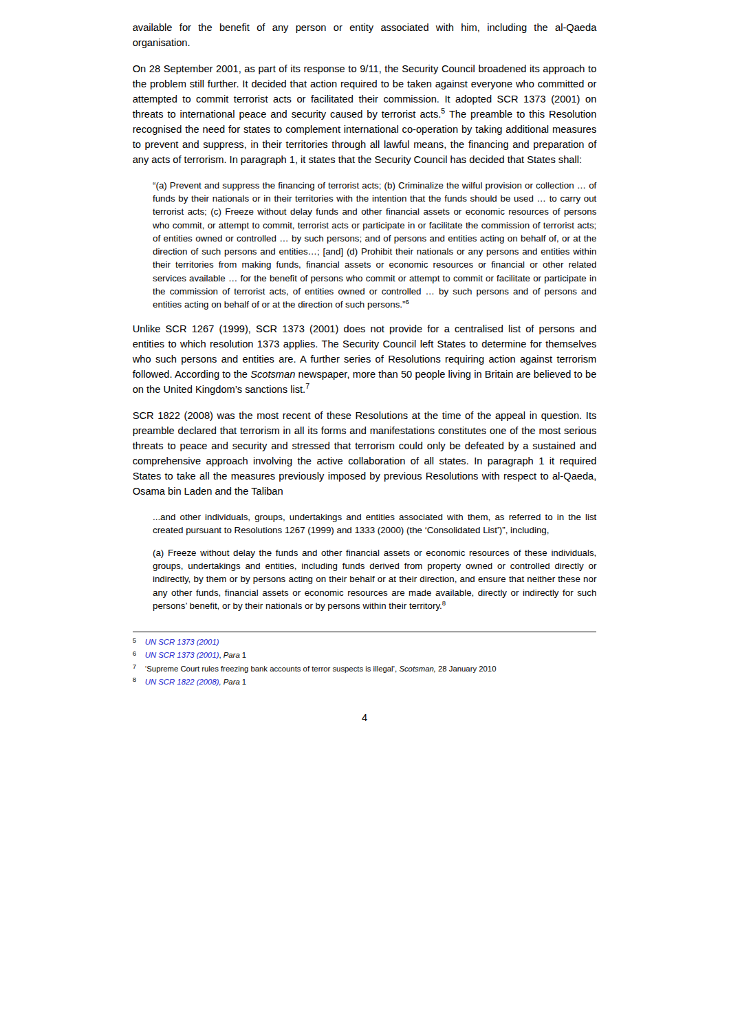available for the benefit of any person or entity associated with him, including the al-Qaeda organisation.
On 28 September 2001, as part of its response to 9/11, the Security Council broadened its approach to the problem still further. It decided that action required to be taken against everyone who committed or attempted to commit terrorist acts or facilitated their commission. It adopted SCR 1373 (2001) on threats to international peace and security caused by terrorist acts.5 The preamble to this Resolution recognised the need for states to complement international co-operation by taking additional measures to prevent and suppress, in their territories through all lawful means, the financing and preparation of any acts of terrorism. In paragraph 1, it states that the Security Council has decided that States shall:
“(a) Prevent and suppress the financing of terrorist acts; (b) Criminalize the wilful provision or collection … of funds by their nationals or in their territories with the intention that the funds should be used … to carry out terrorist acts; (c) Freeze without delay funds and other financial assets or economic resources of persons who commit, or attempt to commit, terrorist acts or participate in or facilitate the commission of terrorist acts; of entities owned or controlled … by such persons; and of persons and entities acting on behalf of, or at the direction of such persons and entities…; [and] (d) Prohibit their nationals or any persons and entities within their territories from making funds, financial assets or economic resources or financial or other related services available … for the benefit of persons who commit or attempt to commit or facilitate or participate in the commission of terrorist acts, of entities owned or controlled … by such persons and of persons and entities acting on behalf of or at the direction of such persons.”6
Unlike SCR 1267 (1999), SCR 1373 (2001) does not provide for a centralised list of persons and entities to which resolution 1373 applies. The Security Council left States to determine for themselves who such persons and entities are. A further series of Resolutions requiring action against terrorism followed. According to the Scotsman newspaper, more than 50 people living in Britain are believed to be on the United Kingdom’s sanctions list.7
SCR 1822 (2008) was the most recent of these Resolutions at the time of the appeal in question. Its preamble declared that terrorism in all its forms and manifestations constitutes one of the most serious threats to peace and security and stressed that terrorism could only be defeated by a sustained and comprehensive approach involving the active collaboration of all states. In paragraph 1 it required States to take all the measures previously imposed by previous Resolutions with respect to al-Qaeda, Osama bin Laden and the Taliban
...and other individuals, groups, undertakings and entities associated with them, as referred to in the list created pursuant to Resolutions 1267 (1999) and 1333 (2000) (the ‘Consolidated List’)”, including,
(a) Freeze without delay the funds and other financial assets or economic resources of these individuals, groups, undertakings and entities, including funds derived from property owned or controlled directly or indirectly, by them or by persons acting on their behalf or at their direction, and ensure that neither these nor any other funds, financial assets or economic resources are made available, directly or indirectly for such persons’ benefit, or by their nationals or by persons within their territory.8
5 UN SCR 1373 (2001)
6 UN SCR 1373 (2001), Para 1
7‘Supreme Court rules freezing bank accounts of terror suspects is illegal’, Scotsman, 28 January 2010
8 UN SCR 1822 (2008), Para 1
4